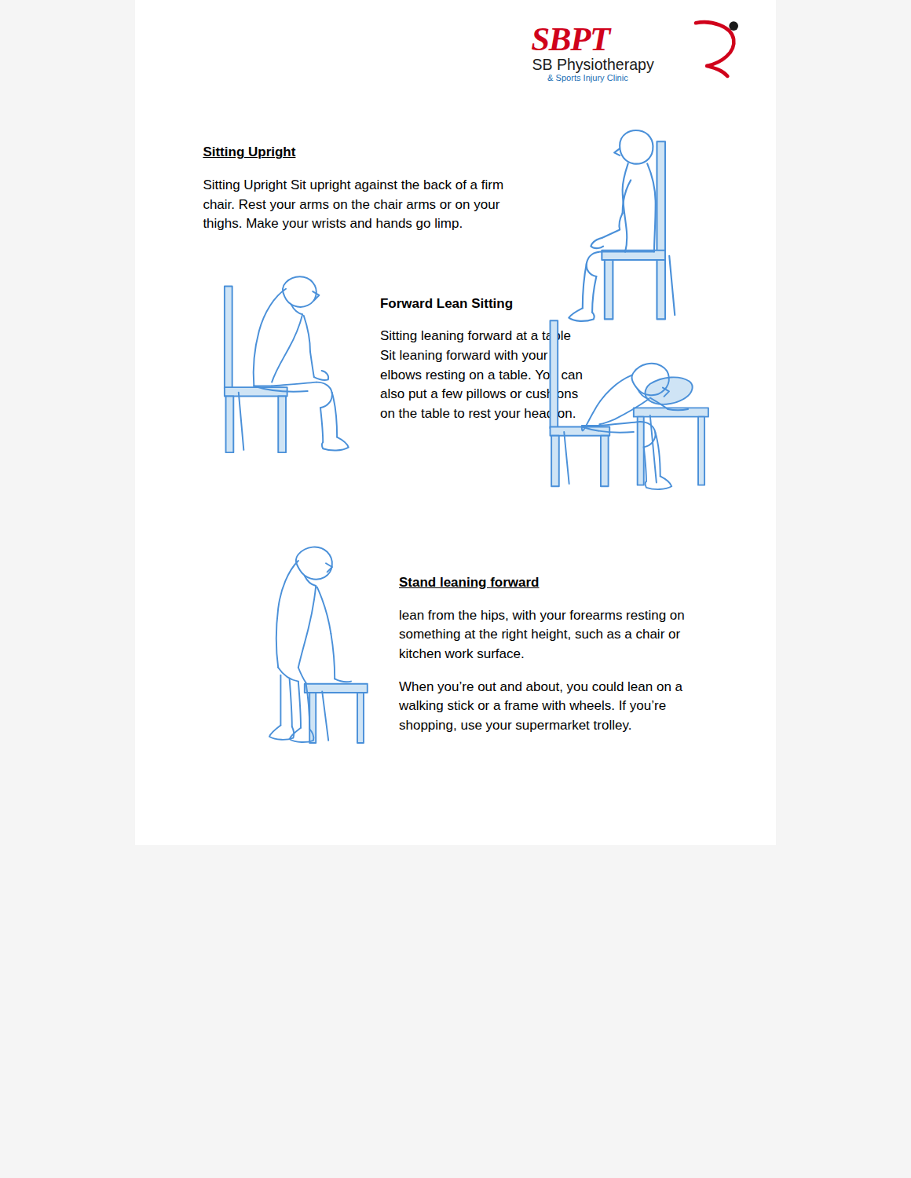SBPT SB Physiotherapy & Sports Injury Clinic
Sitting Upright
Sitting Upright Sit upright against the back of a firm chair. Rest your arms on the chair arms or on your thighs. Make your wrists and hands go limp.
Forward Lean Sitting
Sitting leaning forward at a table Sit leaning forward with your elbows resting on a table. You can also put a few pillows or cushions on the table to rest your head on.
Stand leaning forward
lean from the hips, with your forearms resting on something at the right height, such as a chair or kitchen work surface.
When you’re out and about, you could lean on a walking stick or a frame with wheels. If you’re shopping, use your supermarket trolley.